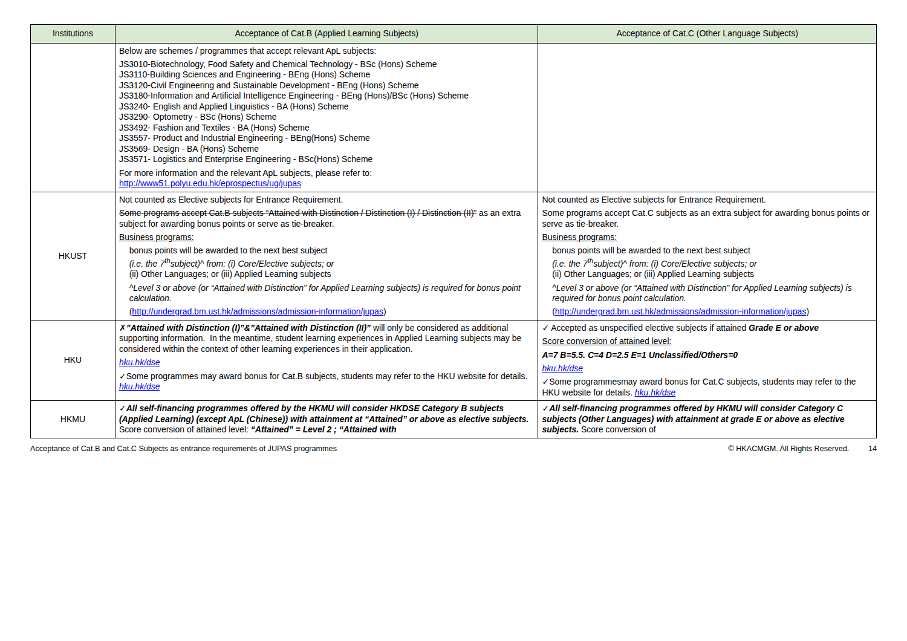| Institutions | Acceptance of Cat.B (Applied Learning Subjects) | Acceptance of Cat.C (Other Language Subjects) |
| --- | --- | --- |
| | Below are schemes / programmes that accept relevant ApL subjects: JS3010-Biotechnology, Food Safety and Chemical Technology - BSc (Hons) Scheme JS3110-Building Sciences and Engineering - BEng (Hons) Scheme JS3120-Civil Engineering and Sustainable Development - BEng (Hons) Scheme JS3180-Information and Artificial Intelligence Engineering - BEng (Hons)/BSc (Hons) Scheme JS3240- English and Applied Linguistics - BA (Hons) Scheme JS3290- Optometry - BSc (Hons) Scheme JS3492- Fashion and Textiles - BA (Hons) Scheme JS3557- Product and Industrial Engineering - BEng(Hons) Scheme JS3569- Design - BA (Hons) Scheme JS3571- Logistics and Enterprise Engineering - BSc(Hons) Scheme For more information and the relevant ApL subjects, please refer to: http://www51.polyu.edu.hk/eprospectus/ug/jupas | |
| HKUST | Not counted as Elective subjects for Entrance Requirement. Some programs accept Cat.B subjects “Attained with Distinction / Distinction (I) / Distinction (II)” as an extra subject for awarding bonus points or serve as tie-breaker. Business programs: bonus points will be awarded to the next best subject (i.e. the 7 th subject)^ from: (i) Core/Elective subjects; or (ii) Other Languages; or (iii) Applied Learning subjects ^Level 3 or above (or “Attained with Distinction” for Applied Learning subjects) is required for bonus point calculation. ( http://undergrad.bm.ust.hk/admissions/admission-information/jupas ) | Not counted as Elective subjects for Entrance Requirement. Some programs accept Cat.C subjects as an extra subject for awarding bonus points or serve as tie-breaker. Business programs: bonus points will be awarded to the next best subject (i.e. the 7 th subject)^ from: (i) Core/Elective subjects; or (ii) Other Languages; or (iii) Applied Learning subjects ^Level 3 or above (or “Attained with Distinction” for Applied Learning subjects) is required for bonus point calculation. ( http://undergrad.bm.ust.hk/admissions/admission-information/jupas ) |
| HKU | ✗ ”Attained with Distinction (I)”&”Attained with Distinction (II)” will only be considered as additional supporting information. In the meantime, student learning experiences in Applied Learning subjects may be considered within the context of other learning experiences in their application. hku.hk/dse ✓ Some programmes may award bonus for Cat.B subjects, students may refer to the HKU website for details. hku.hk/dse | ✓ Accepted as unspecified elective subjects if attained Grade E or above Score conversion of attained level: A=7 B=5.5. C=4 D=2.5 E=1 Unclassified/Others=0 hku.hk/dse ✓ Some programmesmay award bonus for Cat.C subjects, students may refer to the HKU website for details. hku.hk/dse |
| HKMU | ✓ All self-financing programmes offered by the HKMU will consider HKDSE Category B subjects (Applied Learning) (except ApL (Chinese)) with attainment at “Attained” or above as elective subjects. Score conversion of attained level: “Attained” = Level 2 ; “Attained with | ✓ All self-financing programmes offered by HKMU will consider Category C subjects (Other Languages) with attainment at grade E or above as elective subjects. Score conversion of |
Acceptance of Cat.B and Cat.C Subjects as entrance requirements of JUPAS programmes
© HKACMGM. All Rights Reserved.14